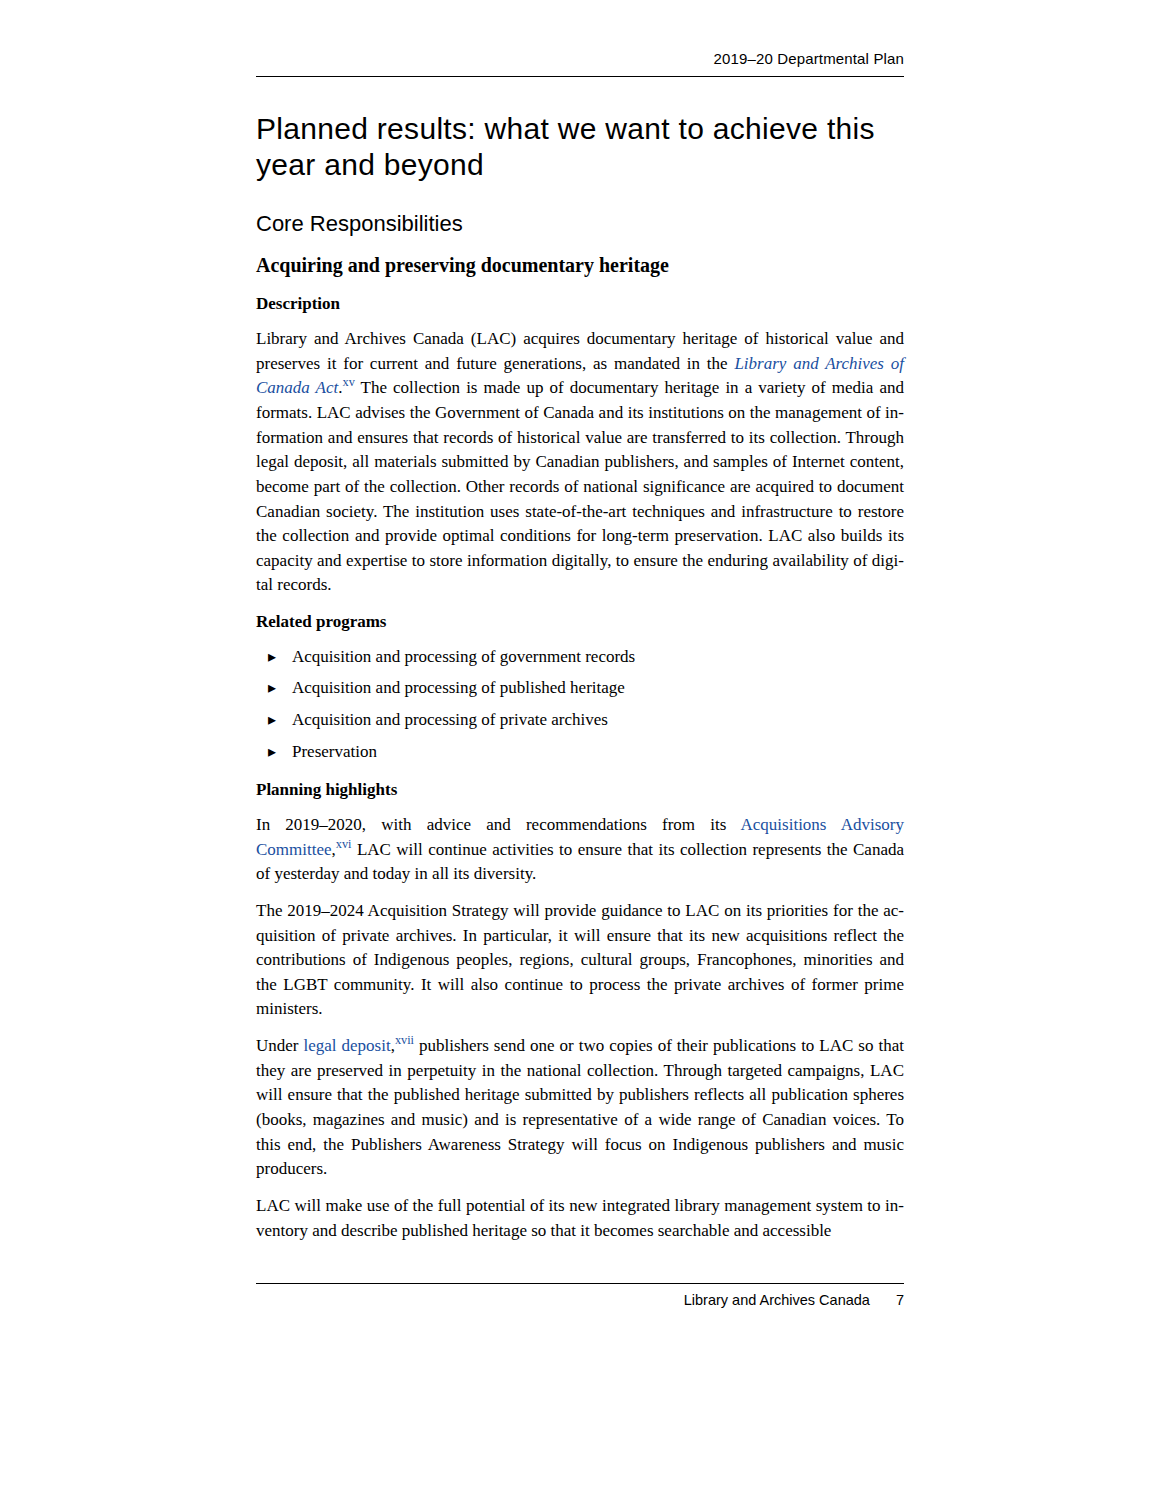2019–20 Departmental Plan
Planned results: what we want to achieve this year and beyond
Core Responsibilities
Acquiring and preserving documentary heritage
Description
Library and Archives Canada (LAC) acquires documentary heritage of historical value and preserves it for current and future generations, as mandated in the Library and Archives of Canada Act.xv The collection is made up of documentary heritage in a variety of media and formats. LAC advises the Government of Canada and its institutions on the management of information and ensures that records of historical value are transferred to its collection. Through legal deposit, all materials submitted by Canadian publishers, and samples of Internet content, become part of the collection. Other records of national significance are acquired to document Canadian society. The institution uses state-of-the-art techniques and infrastructure to restore the collection and provide optimal conditions for long-term preservation. LAC also builds its capacity and expertise to store information digitally, to ensure the enduring availability of digital records.
Related programs
Acquisition and processing of government records
Acquisition and processing of published heritage
Acquisition and processing of private archives
Preservation
Planning highlights
In 2019–2020, with advice and recommendations from its Acquisitions Advisory Committee,xvi LAC will continue activities to ensure that its collection represents the Canada of yesterday and today in all its diversity.
The 2019–2024 Acquisition Strategy will provide guidance to LAC on its priorities for the acquisition of private archives. In particular, it will ensure that its new acquisitions reflect the contributions of Indigenous peoples, regions, cultural groups, Francophones, minorities and the LGBT community. It will also continue to process the private archives of former prime ministers.
Under legal deposit,xvii publishers send one or two copies of their publications to LAC so that they are preserved in perpetuity in the national collection. Through targeted campaigns, LAC will ensure that the published heritage submitted by publishers reflects all publication spheres (books, magazines and music) and is representative of a wide range of Canadian voices. To this end, the Publishers Awareness Strategy will focus on Indigenous publishers and music producers.
LAC will make use of the full potential of its new integrated library management system to inventory and describe published heritage so that it becomes searchable and accessible
Library and Archives Canada 7